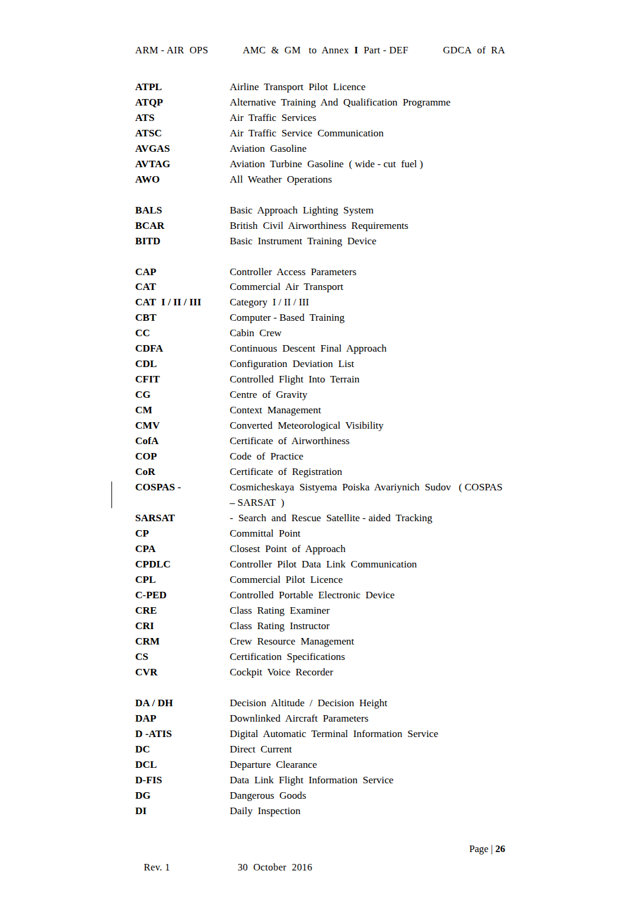ARM - AIR OPS AMC & GM to Annex I Part - DEF GDCA of RA
ATPL
Airline Transport Pilot Licence
ATQP
Alternative Training And Qualification Programme
ATS
Air Traffic Services
ATSC
Air Traffic Service Communication
AVGAS
Aviation Gasoline
AVTAG
Aviation Turbine Gasoline ( wide - cut fuel )
AWO
All Weather Operations
BALS
Basic Approach Lighting System
BCAR
British Civil Airworthiness Requirements
BITD
Basic Instrument Training Device
CAP
Controller Access Parameters
CAT
Commercial Air Transport
CAT I / II / III
Category I / II / III
CBT
Computer - Based Training
CC
Cabin Crew
CDFA
Continuous Descent Final Approach
CDL
Configuration Deviation List
CFIT
Controlled Flight Into Terrain
CG
Centre of Gravity
CM
Context Management
CMV
Converted Meteorological Visibility
CofA
Certificate of Airworthiness
COP
Code of Practice
CoR
Certificate of Registration
COSPAS -
Cosmicheskaya Sistyema Poiska Avariynich Sudov ( COSPAS – SARSAT )
SARSAT
- Search and Rescue Satellite - aided Tracking
CP
Committal Point
CPA
Closest Point of Approach
CPDLC
Controller Pilot Data Link Communication
CPL
Commercial Pilot Licence
C-PED
Controlled Portable Electronic Device
CRE
Class Rating Examiner
CRI
Class Rating Instructor
CRM
Crew Resource Management
CS
Certification Specifications
CVR
Cockpit Voice Recorder
DA / DH
Decision Altitude / Decision Height
DAP
Downlinked Aircraft Parameters
D -ATIS
Digital Automatic Terminal Information Service
DC
Direct Current
DCL
Departure Clearance
D-FIS
Data Link Flight Information Service
DG
Dangerous Goods
DI
Daily Inspection
Page | 26
Rev. 1 30 October 2016